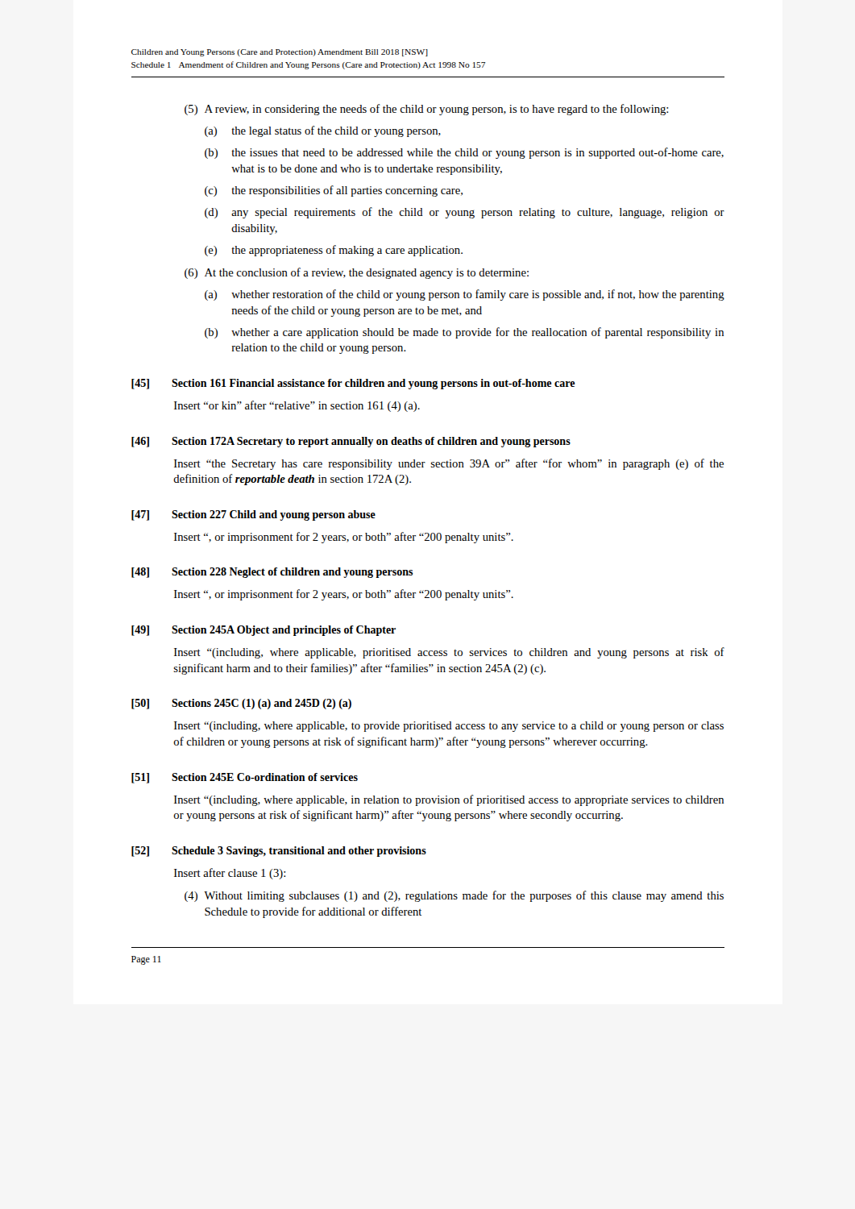Children and Young Persons (Care and Protection) Amendment Bill 2018 [NSW] Schedule 1 Amendment of Children and Young Persons (Care and Protection) Act 1998 No 157
(5) A review, in considering the needs of the child or young person, is to have regard to the following:
(a) the legal status of the child or young person,
(b) the issues that need to be addressed while the child or young person is in supported out-of-home care, what is to be done and who is to undertake responsibility,
(c) the responsibilities of all parties concerning care,
(d) any special requirements of the child or young person relating to culture, language, religion or disability,
(e) the appropriateness of making a care application.
(6) At the conclusion of a review, the designated agency is to determine:
(a) whether restoration of the child or young person to family care is possible and, if not, how the parenting needs of the child or young person are to be met, and
(b) whether a care application should be made to provide for the reallocation of parental responsibility in relation to the child or young person.
[45] Section 161 Financial assistance for children and young persons in out-of-home care
Insert “or kin” after “relative” in section 161 (4) (a).
[46] Section 172A Secretary to report annually on deaths of children and young persons
Insert “the Secretary has care responsibility under section 39A or” after “for whom” in paragraph (e) of the definition of reportable death in section 172A (2).
[47] Section 227 Child and young person abuse
Insert “, or imprisonment for 2 years, or both” after “200 penalty units”.
[48] Section 228 Neglect of children and young persons
Insert “, or imprisonment for 2 years, or both” after “200 penalty units”.
[49] Section 245A Object and principles of Chapter
Insert “(including, where applicable, prioritised access to services to children and young persons at risk of significant harm and to their families)” after “families” in section 245A (2) (c).
[50] Sections 245C (1) (a) and 245D (2) (a)
Insert “(including, where applicable, to provide prioritised access to any service to a child or young person or class of children or young persons at risk of significant harm)” after “young persons” wherever occurring.
[51] Section 245E Co-ordination of services
Insert “(including, where applicable, in relation to provision of prioritised access to appropriate services to children or young persons at risk of significant harm)” after “young persons” where secondly occurring.
[52] Schedule 3 Savings, transitional and other provisions
Insert after clause 1 (3):
(4) Without limiting subclauses (1) and (2), regulations made for the purposes of this clause may amend this Schedule to provide for additional or different
Page 11